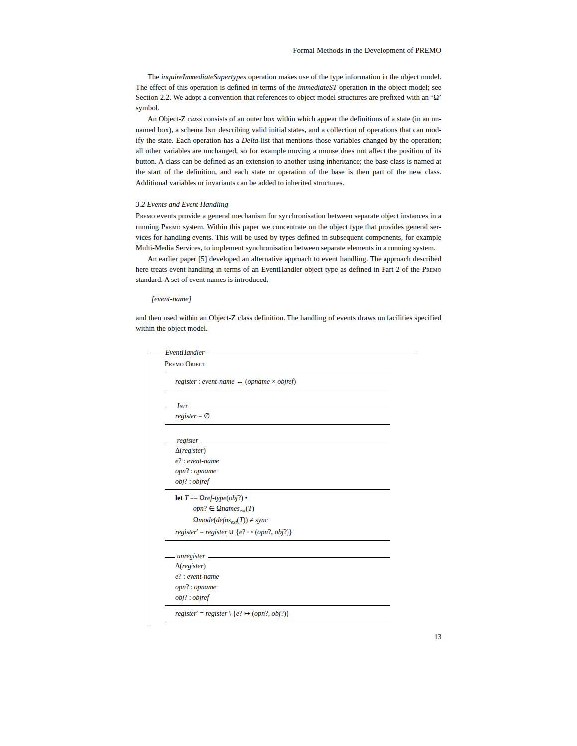Formal Methods in the Development of PREMO
The inquireImmediateSupertypes operation makes use of the type information in the object model. The effect of this operation is defined in terms of the immediateST operation in the object model; see Section 2.2. We adopt a convention that references to object model structures are prefixed with an ‘Ω’ symbol.
An Object-Z class consists of an outer box within which appear the definitions of a state (in an unnamed box), a schema Init describing valid initial states, and a collection of operations that can modify the state. Each operation has a Delta-list that mentions those variables changed by the operation; all other variables are unchanged, so for example moving a mouse does not affect the position of its button. A class can be defined as an extension to another using inheritance; the base class is named at the start of the definition, and each state or operation of the base is then part of the new class. Additional variables or invariants can be added to inherited structures.
3.2 Events and Event Handling
Premo events provide a general mechanism for synchronisation between separate object instances in a running Premo system. Within this paper we concentrate on the object type that provides general services for handling events. This will be used by types defined in subsequent components, for example Multi-Media Services, to implement synchronisation between separate elements in a running system.
An earlier paper [5] developed an alternative approach to event handling. The approach described here treats event handling in terms of an EventHandler object type as defined in Part 2 of the Premo standard. A set of event names is introduced,
[event-name]
and then used within an Object-Z class definition. The handling of events draws on facilities specified within the object model.
EventHandler
Premo Object
register : event-name ↔ (opname × objref)
Init
register = ∅
register
Δ(register)
e? : event-name
opn? : opname
obj? : objref
let T == Ωref-type(obj?) •
opn? ∈ Ωnamesext(T)
Ωmode(defnsext(T)) ≠ sync
register′ = register ∪ {e? ↦ (opn?, obj?)}
unregister
Δ(register)
e? : event-name
opn? : opname
obj? : objref
register′ = register \ {e? ↦ (opn?, obj?)}
13